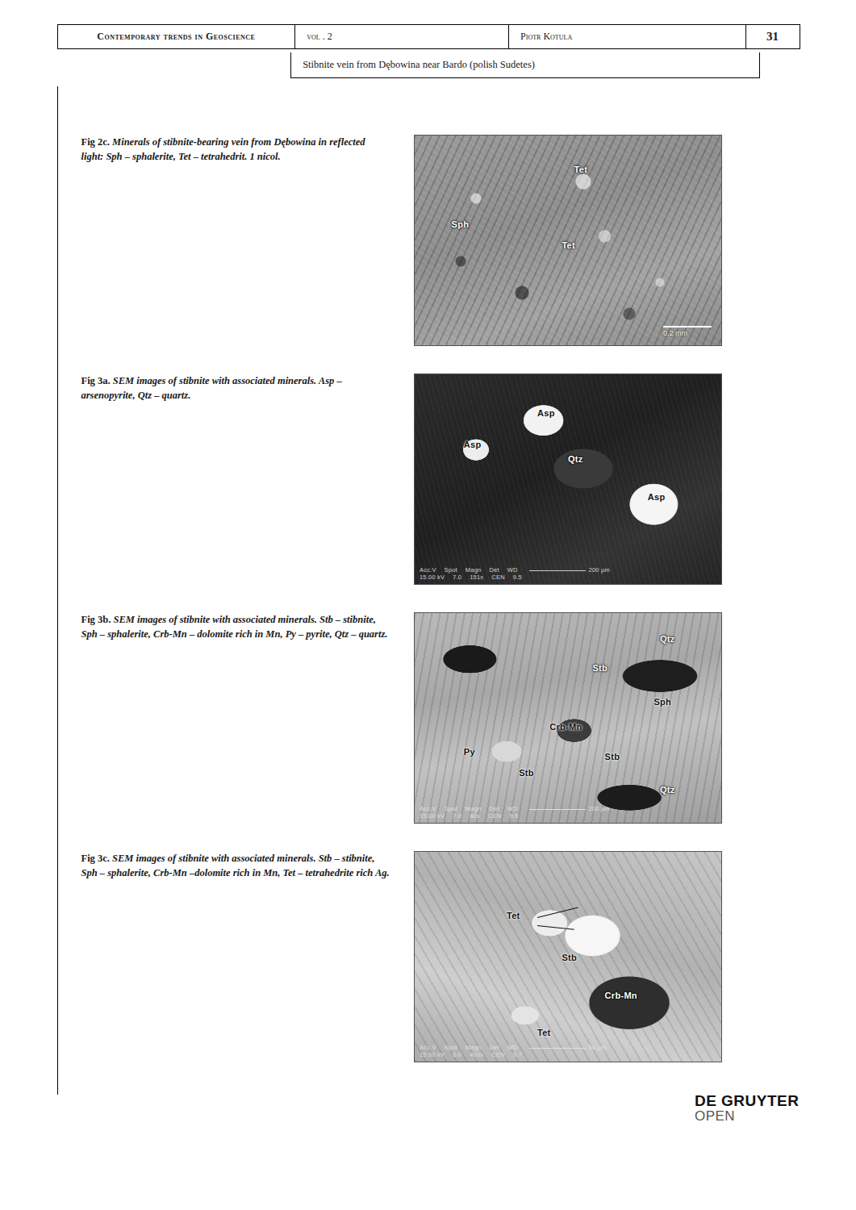Contemporary trends in Geoscience
vol . 2
Piotr Kotula
31
Stibnite vein from Dębowina near Bardo (polish Sudetes)
Fig 2c. Minerals of stibnite-bearing vein from Dębowina in reflected light: Sph – sphalerite, Tet – tetrahedrit. 1 nicol.
Tet Sph Tet
0.2 mm
Fig 3a. SEM images of stibnite with associated minerals. Asp – arsenopyrite, Qtz – quartz.
Asp Asp Qtz Asp
Acc.V Spot Magn Det WD 200 µm
15.00 kV 7.0151x CEN 9.5
Fig 3b. SEM images of stibnite with associated minerals. Stb – stibnite, Sph – sphalerite, Crb-Mn – dolomite rich in Mn, Py – pyrite, Qtz – quartz.
Qtz Stb Sph Crb-Mn Py Stb Stb Qtz
Acc.V Spot Magn Det WD 200 µm
15.00 kV 7.080x CEN 9.5
Fig 3c. SEM images of stibnite with associated minerals. Stb – stibnite, Sph – sphalerite, Crb-Mn –dolomite rich in Mn, Tet – tetrahedrite rich Ag.
Tet
Stb Crb-Mn Tet
Acc.V Spot Magn Det WD 50 µm
15.00 kV 6.0400x CEN 9.7
DE GRUYTER
OPEN